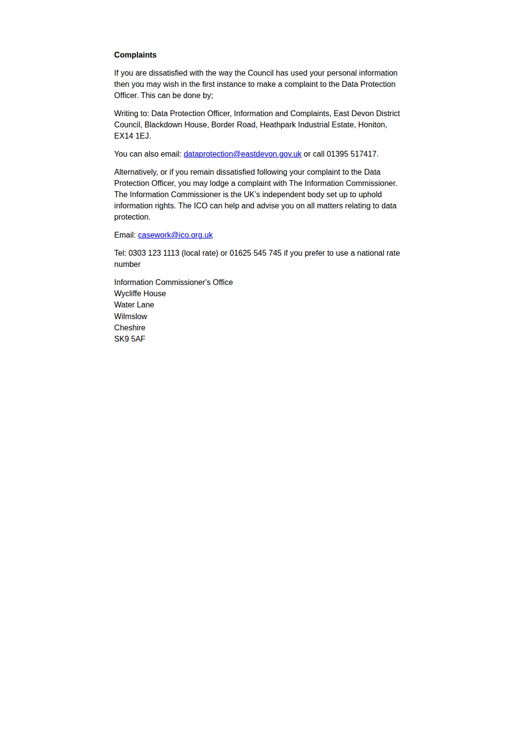Complaints
If you are dissatisfied with the way the Council has used your personal information then you may wish in the first instance to make a complaint to the Data Protection Officer. This can be done by;
Writing to: Data Protection Officer, Information and Complaints, East Devon District Council, Blackdown House, Border Road, Heathpark Industrial Estate, Honiton, EX14 1EJ.
You can also email: dataprotection@eastdevon.gov.uk or call 01395 517417.
Alternatively, or if you remain dissatisfied following your complaint to the Data Protection Officer, you may lodge a complaint with The Information Commissioner. The Information Commissioner is the UK’s independent body set up to uphold information rights. The ICO can help and advise you on all matters relating to data protection.
Email: casework@ico.org.uk
Tel: 0303 123 1113 (local rate) or 01625 545 745 if you prefer to use a national rate number
Information Commissioner's Office
Wycliffe House
Water Lane
Wilmslow
Cheshire
SK9 5AF